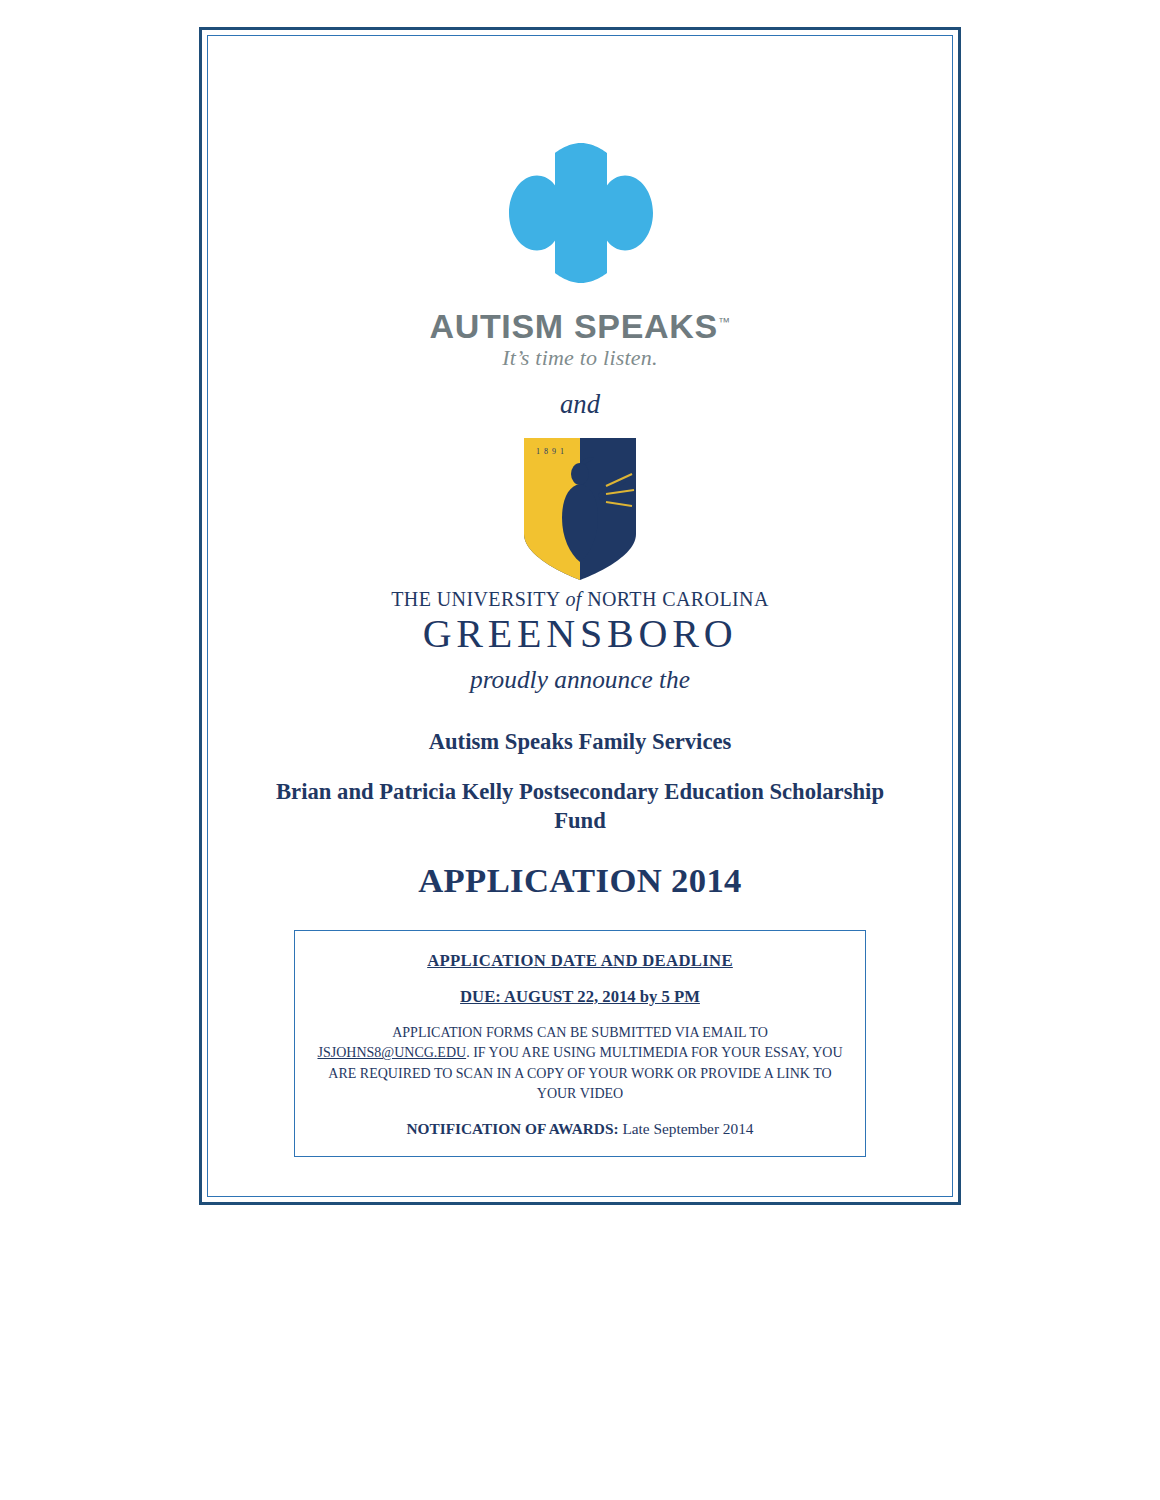AUTISM SPEAKS™
It’s time to listen.
and
1 8 9 1
THE UNIVERSITY of NORTH CAROLINA
GREENSBORO
proudly announce the
Autism Speaks Family Services
Brian and Patricia Kelly Postsecondary Education Scholarship Fund
APPLICATION 2014
APPLICATION DATE AND DEADLINE
DUE: AUGUST 22, 2014 by 5 PM
Application forms can be submitted via email to jsjohns8@uncg.edu. If you are using multimedia for your essay, you are required to scan in a copy of your work or provide a link to your video
NOTIFICATION OF AWARDS: Late September 2014